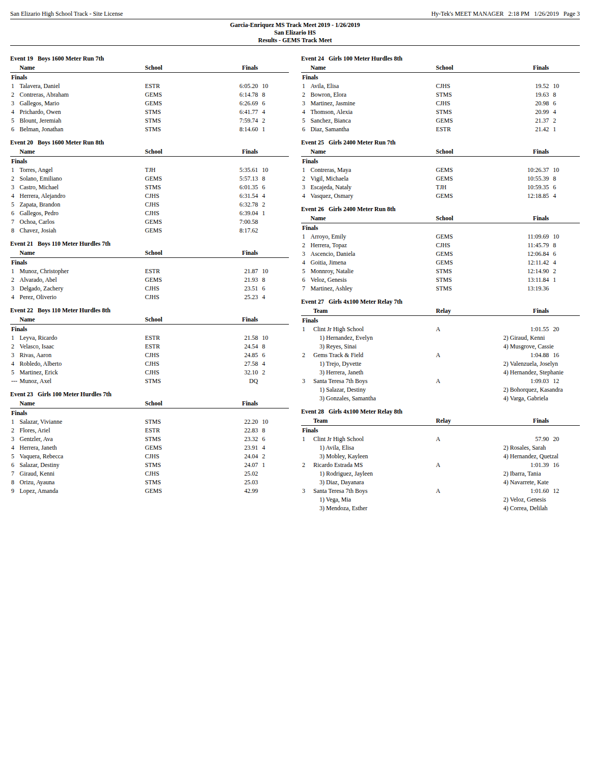San Elizario High School Track - Site License
Hy-Tek's MEET MANAGER 2:18 PM 1/26/2019 Page 3
Garcia-Enriquez MS Track Meet 2019 - 1/26/2019
San Elizario HS
Results - GEMS Track Meet
Event 19 Boys 1600 Meter Run 7th
| | Name | School | Finals | |
| --- | --- | --- | --- | --- |
| Finals |
| 1 | Talavera, Daniel | ESTR | 6:05.20 | 10 |
| 2 | Contreras, Abraham | GEMS | 6:14.78 | 8 |
| 3 | Gallegos, Mario | GEMS | 6:26.69 | 6 |
| 4 | Prichardo, Owen | STMS | 6:41.77 | 4 |
| 5 | Blount, Jeremiah | STMS | 7:59.74 | 2 |
| 6 | Belman, Jonathan | STMS | 8:14.60 | 1 |
Event 20 Boys 1600 Meter Run 8th
| | Name | School | Finals | |
| --- | --- | --- | --- | --- |
| Finals |
| 1 | Torres, Angel | TJH | 5:35.61 | 10 |
| 2 | Solano, Emiliano | GEMS | 5:57.13 | 8 |
| 3 | Castro, Michael | STMS | 6:01.35 | 6 |
| 4 | Herrera, Alejandro | CJHS | 6:31.54 | 4 |
| 5 | Zapata, Brandon | CJHS | 6:32.78 | 2 |
| 6 | Gallegos, Pedro | CJHS | 6:39.04 | 1 |
| 7 | Ochoa, Carlos | GEMS | 7:00.58 | |
| 8 | Chavez, Josiah | GEMS | 8:17.62 | |
Event 21 Boys 110 Meter Hurdles 7th
| | Name | School | Finals | |
| --- | --- | --- | --- | --- |
| Finals |
| 1 | Munoz, Christopher | ESTR | 21.87 | 10 |
| 2 | Alvarado, Abel | GEMS | 21.93 | 8 |
| 3 | Delgado, Zachery | CJHS | 23.51 | 6 |
| 4 | Perez, Oliverio | CJHS | 25.23 | 4 |
Event 22 Boys 110 Meter Hurdles 8th
| | Name | School | Finals | |
| --- | --- | --- | --- | --- |
| Finals |
| 1 | Leyva, Ricardo | ESTR | 21.58 | 10 |
| 2 | Velasco, Isaac | ESTR | 24.54 | 8 |
| 3 | Rivas, Aaron | CJHS | 24.85 | 6 |
| 4 | Robledo, Alberto | CJHS | 27.58 | 4 |
| 5 | Martinez, Erick | CJHS | 32.10 | 2 |
| --- | Munoz, Axel | STMS | DQ | |
Event 23 Girls 100 Meter Hurdles 7th
| | Name | School | Finals | |
| --- | --- | --- | --- | --- |
| Finals |
| 1 | Salazar, Vivianne | STMS | 22.20 | 10 |
| 2 | Flores, Ariel | ESTR | 22.83 | 8 |
| 3 | Gentzler, Ava | STMS | 23.32 | 6 |
| 4 | Herrera, Janeth | GEMS | 23.91 | 4 |
| 5 | Vaquera, Rebecca | CJHS | 24.04 | 2 |
| 6 | Salazar, Destiny | STMS | 24.07 | 1 |
| 7 | Giraud, Kenni | CJHS | 25.02 | |
| 8 | Orizu, Ayauna | STMS | 25.03 | |
| 9 | Lopez, Amanda | GEMS | 42.99 | |
Event 24 Girls 100 Meter Hurdles 8th
| | Name | School | Finals | |
| --- | --- | --- | --- | --- |
| Finals |
| 1 | Avila, Elisa | CJHS | 19.52 | 10 |
| 2 | Bowron, Elora | STMS | 19.63 | 8 |
| 3 | Martinez, Jasmine | CJHS | 20.98 | 6 |
| 4 | Thomson, Alexia | STMS | 20.99 | 4 |
| 5 | Sanchez, Bianca | GEMS | 21.37 | 2 |
| 6 | Diaz, Samantha | ESTR | 21.42 | 1 |
Event 25 Girls 2400 Meter Run 7th
| | Name | School | Finals | |
| --- | --- | --- | --- | --- |
| Finals |
| 1 | Contreras, Maya | GEMS | 10:26.37 | 10 |
| 2 | Vigil, Michaela | GEMS | 10:55.39 | 8 |
| 3 | Escajeda, Nataly | TJH | 10:59.35 | 6 |
| 4 | Vasquez, Osmary | GEMS | 12:18.85 | 4 |
Event 26 Girls 2400 Meter Run 8th
| | Name | School | Finals | |
| --- | --- | --- | --- | --- |
| Finals |
| 1 | Arroyo, Emily | GEMS | 11:09.69 | 10 |
| 2 | Herrera, Topaz | CJHS | 11:45.79 | 8 |
| 3 | Ascencio, Daniela | GEMS | 12:06.84 | 6 |
| 4 | Goitia, Jimena | GEMS | 12:11.42 | 4 |
| 5 | Monnroy, Natalie | STMS | 12:14.90 | 2 |
| 6 | Veloz, Genesis | STMS | 13:11.84 | 1 |
| 7 | Martinez, Ashley | STMS | 13:19.36 | |
Event 27 Girls 4x100 Meter Relay 7th
| | Team | Relay | Finals | |
| --- | --- | --- | --- | --- |
| Finals |
| 1 | Clint Jr High School | A | 1:01.55 | 20 |
| | 1) Hernandez, Evelyn | 2) Giraud, Kenni |
| | 3) Reyes, Sinai | 4) Musgrove, Cassie |
| 2 | Gems Track & Field | A | 1:04.88 | 16 |
| | 1) Trejo, Dyvette | 2) Valenzuela, Joselyn |
| | 3) Herrera, Janeth | 4) Hernandez, Stephanie |
| 3 | Santa Teresa 7th Boys | A | 1:09.03 | 12 |
| | 1) Salazar, Destiny | 2) Bohorquez, Kasandra |
| | 3) Gonzales, Samantha | 4) Varga, Gabriela |
Event 28 Girls 4x100 Meter Relay 8th
| | Team | Relay | Finals | |
| --- | --- | --- | --- | --- |
| Finals |
| 1 | Clint Jr High School | A | 57.90 | 20 |
| | 1) Avila, Elisa | 2) Rosales, Sarah |
| | 3) Mobley, Kayleen | 4) Hernandez, Quetzal |
| 2 | Ricardo Estrada MS | A | 1:01.39 | 16 |
| | 1) Rodriguez, Jayleen | 2) Ibarra, Tania |
| | 3) Diaz, Dayanara | 4) Navarrete, Kate |
| 3 | Santa Teresa 7th Boys | A | 1:01.60 | 12 |
| | 1) Vega, Mia | 2) Veloz, Genesis |
| | 3) Mendoza, Esther | 4) Correa, Delilah |